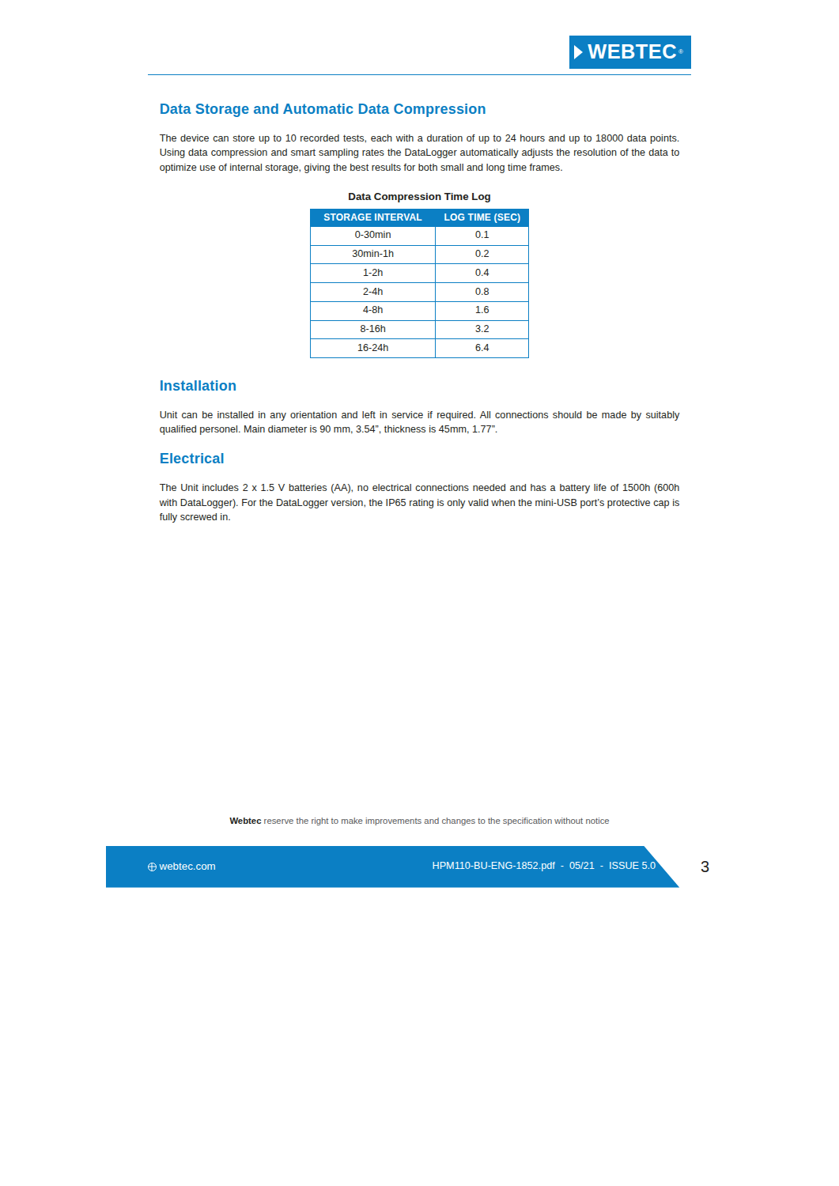WEBTEC®
Data Storage and Automatic Data Compression
The device can store up to 10 recorded tests, each with a duration of up to 24 hours and up to 18000 data points. Using data compression and smart sampling rates the DataLogger automatically adjusts the resolution of the data to optimize use of internal storage, giving the best results for both small and long time frames.
Data Compression Time Log
| STORAGE INTERVAL | LOG TIME (SEC) |
| --- | --- |
| 0-30min | 0.1 |
| 30min-1h | 0.2 |
| 1-2h | 0.4 |
| 2-4h | 0.8 |
| 4-8h | 1.6 |
| 8-16h | 3.2 |
| 16-24h | 6.4 |
Installation
Unit can be installed in any orientation and left in service if required. All connections should be made by suitably qualified personel. Main diameter is 90 mm, 3.54”, thickness is 45mm, 1.77”.
Electrical
The Unit includes 2 x 1.5 V batteries (AA), no electrical connections needed and has a battery life of 1500h (600h with DataLogger). For the DataLogger version, the IP65 rating is only valid when the mini-USB port’s protective cap is fully screwed in.
Webtec reserve the right to make improvements and changes to the specification without notice
webtec.com
HPM110-BU-ENG-1852.pdf - 05/21 - ISSUE 5.0
3